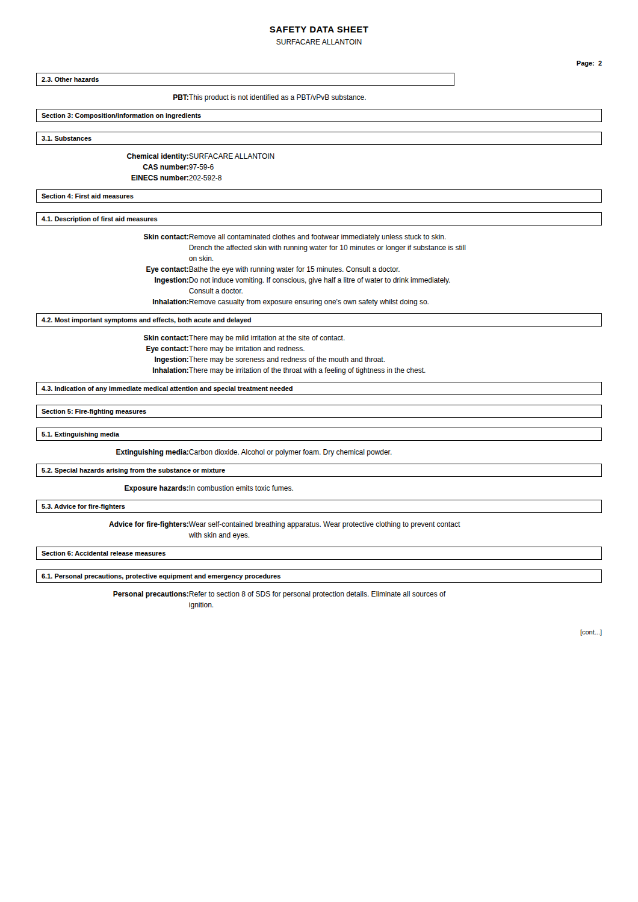SAFETY DATA SHEET
SURFACARE ALLANTOIN
Page: 2
2.3. Other hazards
| PBT: | This product is not identified as a PBT/vPvB substance. |
Section 3: Composition/information on ingredients
3.1. Substances
| Chemical identity: | SURFACARE ALLANTOIN |
| CAS number: | 97-59-6 |
| EINECS number: | 202-592-8 |
Section 4: First aid measures
4.1. Description of first aid measures
| Skin contact: | Remove all contaminated clothes and footwear immediately unless stuck to skin. |
| | Drench the affected skin with running water for 10 minutes or longer if substance is still |
| | on skin. |
| Eye contact: | Bathe the eye with running water for 15 minutes. Consult a doctor. |
| Ingestion: | Do not induce vomiting. If conscious, give half a litre of water to drink immediately. |
| | Consult a doctor. |
| Inhalation: | Remove casualty from exposure ensuring one's own safety whilst doing so. |
4.2. Most important symptoms and effects, both acute and delayed
| Skin contact: | There may be mild irritation at the site of contact. |
| Eye contact: | There may be irritation and redness. |
| Ingestion: | There may be soreness and redness of the mouth and throat. |
| Inhalation: | There may be irritation of the throat with a feeling of tightness in the chest. |
4.3. Indication of any immediate medical attention and special treatment needed
Section 5: Fire-fighting measures
5.1. Extinguishing media
| Extinguishing media: | Carbon dioxide. Alcohol or polymer foam. Dry chemical powder. |
5.2. Special hazards arising from the substance or mixture
| Exposure hazards: | In combustion emits toxic fumes. |
5.3. Advice for fire-fighters
| Advice for fire-fighters: | Wear self-contained breathing apparatus. Wear protective clothing to prevent contact |
| | with skin and eyes. |
Section 6: Accidental release measures
6.1. Personal precautions, protective equipment and emergency procedures
| Personal precautions: | Refer to section 8 of SDS for personal protection details. Eliminate all sources of |
| | ignition. |
[cont...]